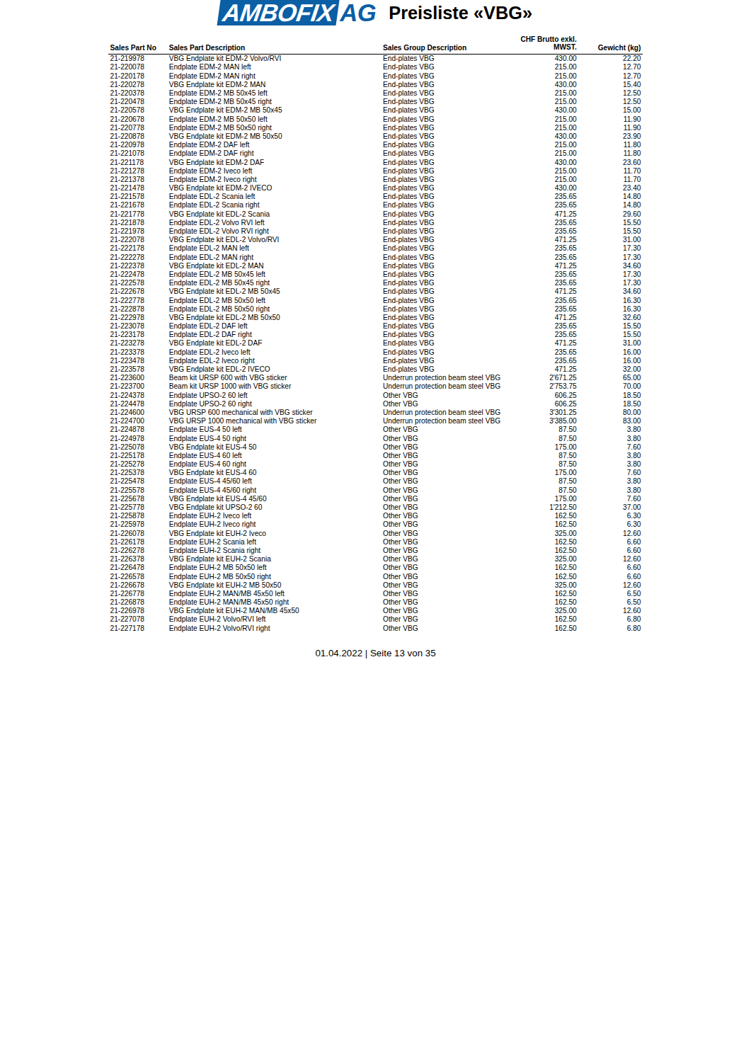AMBOFIX AG Preisliste «VBG»
| Sales Part No | Sales Part Description | Sales Group Description | CHF Brutto exkl. MWST. | Gewicht (kg) |
| --- | --- | --- | --- | --- |
| 21-219978 | VBG Endplate kit EDM-2 Volvo/RVI | End-plates VBG | 430.00 | 22.20 |
| 21-220078 | Endplate EDM-2 MAN left | End-plates VBG | 215.00 | 12.70 |
| 21-220178 | Endplate EDM-2 MAN right | End-plates VBG | 215.00 | 12.70 |
| 21-220278 | VBG Endplate kit EDM-2 MAN | End-plates VBG | 430.00 | 15.40 |
| 21-220378 | Endplate EDM-2 MB 50x45 left | End-plates VBG | 215.00 | 12.50 |
| 21-220478 | Endplate EDM-2 MB 50x45 right | End-plates VBG | 215.00 | 12.50 |
| 21-220578 | VBG Endplate kit EDM-2 MB 50x45 | End-plates VBG | 430.00 | 15.00 |
| 21-220678 | Endplate EDM-2 MB 50x50 left | End-plates VBG | 215.00 | 11.90 |
| 21-220778 | Endplate EDM-2 MB 50x50 right | End-plates VBG | 215.00 | 11.90 |
| 21-220878 | VBG Endplate kit EDM-2 MB 50x50 | End-plates VBG | 430.00 | 23.90 |
| 21-220978 | Endplate EDM-2 DAF left | End-plates VBG | 215.00 | 11.80 |
| 21-221078 | Endplate EDM-2 DAF right | End-plates VBG | 215.00 | 11.80 |
| 21-221178 | VBG Endplate kit EDM-2 DAF | End-plates VBG | 430.00 | 23.60 |
| 21-221278 | Endplate EDM-2 Iveco left | End-plates VBG | 215.00 | 11.70 |
| 21-221378 | Endplate EDM-2 Iveco right | End-plates VBG | 215.00 | 11.70 |
| 21-221478 | VBG Endplate kit EDM-2 IVECO | End-plates VBG | 430.00 | 23.40 |
| 21-221578 | Endplate EDL-2 Scania left | End-plates VBG | 235.65 | 14.80 |
| 21-221678 | Endplate EDL-2 Scania right | End-plates VBG | 235.65 | 14.80 |
| 21-221778 | VBG Endplate kit EDL-2 Scania | End-plates VBG | 471.25 | 29.60 |
| 21-221878 | Endplate EDL-2 Volvo RVI left | End-plates VBG | 235.65 | 15.50 |
| 21-221978 | Endplate EDL-2 Volvo RVI right | End-plates VBG | 235.65 | 15.50 |
| 21-222078 | VBG Endplate kit EDL-2 Volvo/RVI | End-plates VBG | 471.25 | 31.00 |
| 21-222178 | Endplate EDL-2 MAN left | End-plates VBG | 235.65 | 17.30 |
| 21-222278 | Endplate EDL-2 MAN right | End-plates VBG | 235.65 | 17.30 |
| 21-222378 | VBG Endplate kit EDL-2 MAN | End-plates VBG | 471.25 | 34.60 |
| 21-222478 | Endplate EDL-2 MB 50x45 left | End-plates VBG | 235.65 | 17.30 |
| 21-222578 | Endplate EDL-2 MB 50x45 right | End-plates VBG | 235.65 | 17.30 |
| 21-222678 | VBG Endplate kit EDL-2 MB 50x45 | End-plates VBG | 471.25 | 34.60 |
| 21-222778 | Endplate EDL-2 MB 50x50 left | End-plates VBG | 235.65 | 16.30 |
| 21-222878 | Endplate EDL-2 MB 50x50 right | End-plates VBG | 235.65 | 16.30 |
| 21-222978 | VBG Endplate kit EDL-2 MB 50x50 | End-plates VBG | 471.25 | 32.60 |
| 21-223078 | Endplate EDL-2 DAF left | End-plates VBG | 235.65 | 15.50 |
| 21-223178 | Endplate EDL-2 DAF right | End-plates VBG | 235.65 | 15.50 |
| 21-223278 | VBG Endplate kit EDL-2 DAF | End-plates VBG | 471.25 | 31.00 |
| 21-223378 | Endplate EDL-2 Iveco left | End-plates VBG | 235.65 | 16.00 |
| 21-223478 | Endplate EDL-2 Iveco right | End-plates VBG | 235.65 | 16.00 |
| 21-223578 | VBG Endplate kit EDL-2 IVECO | End-plates VBG | 471.25 | 32.00 |
| 21-223600 | Beam kit URSP 600 with VBG sticker | Underrun protection beam steel VBG | 2'671.25 | 65.00 |
| 21-223700 | Beam kit URSP 1000 with VBG sticker | Underrun protection beam steel VBG | 2'753.75 | 70.00 |
| 21-224378 | Endplate UPSO-2 60 left | Other VBG | 606.25 | 18.50 |
| 21-224478 | Endplate UPSO-2 60 right | Other VBG | 606.25 | 18.50 |
| 21-224600 | VBG URSP 600 mechanical with VBG sticker | Underrun protection beam steel VBG | 3'301.25 | 80.00 |
| 21-224700 | VBG URSP 1000 mechanical with VBG sticker | Underrun protection beam steel VBG | 3'385.00 | 83.00 |
| 21-224878 | Endplate EUS-4 50 left | Other VBG | 87.50 | 3.80 |
| 21-224978 | Endplate EUS-4 50 right | Other VBG | 87.50 | 3.80 |
| 21-225078 | VBG Endplate kit EUS-4 50 | Other VBG | 175.00 | 7.60 |
| 21-225178 | Endplate EUS-4 60 left | Other VBG | 87.50 | 3.80 |
| 21-225278 | Endplate EUS-4 60 right | Other VBG | 87.50 | 3.80 |
| 21-225378 | VBG Endplate kit EUS-4 60 | Other VBG | 175.00 | 7.60 |
| 21-225478 | Endplate EUS-4 45/60 left | Other VBG | 87.50 | 3.80 |
| 21-225578 | Endplate EUS-4 45/60 right | Other VBG | 87.50 | 3.80 |
| 21-225678 | VBG Endplate kit EUS-4 45/60 | Other VBG | 175.00 | 7.60 |
| 21-225778 | VBG Endplate kit UPSO-2 60 | Other VBG | 1'212.50 | 37.00 |
| 21-225878 | Endplate EUH-2 Iveco left | Other VBG | 162.50 | 6.30 |
| 21-225978 | Endplate EUH-2 Iveco right | Other VBG | 162.50 | 6.30 |
| 21-226078 | VBG Endplate kit EUH-2 Iveco | Other VBG | 325.00 | 12.60 |
| 21-226178 | Endplate EUH-2 Scania left | Other VBG | 162.50 | 6.60 |
| 21-226278 | Endplate EUH-2 Scania right | Other VBG | 162.50 | 6.60 |
| 21-226378 | VBG Endplate kit EUH-2 Scania | Other VBG | 325.00 | 12.60 |
| 21-226478 | Endplate EUH-2 MB 50x50 left | Other VBG | 162.50 | 6.60 |
| 21-226578 | Endplate EUH-2 MB 50x50 right | Other VBG | 162.50 | 6.60 |
| 21-226678 | VBG Endplate kit EUH-2 MB 50x50 | Other VBG | 325.00 | 12.60 |
| 21-226778 | Endplate EUH-2 MAN/MB 45x50 left | Other VBG | 162.50 | 6.50 |
| 21-226878 | Endplate EUH-2 MAN/MB 45x50 right | Other VBG | 162.50 | 6.50 |
| 21-226978 | VBG Endplate kit EUH-2 MAN/MB 45x50 | Other VBG | 325.00 | 12.60 |
| 21-227078 | Endplate EUH-2 Volvo/RVI left | Other VBG | 162.50 | 6.80 |
| 21-227178 | Endplate EUH-2 Volvo/RVI right | Other VBG | 162.50 | 6.80 |
01.04.2022 | Seite 13 von 35